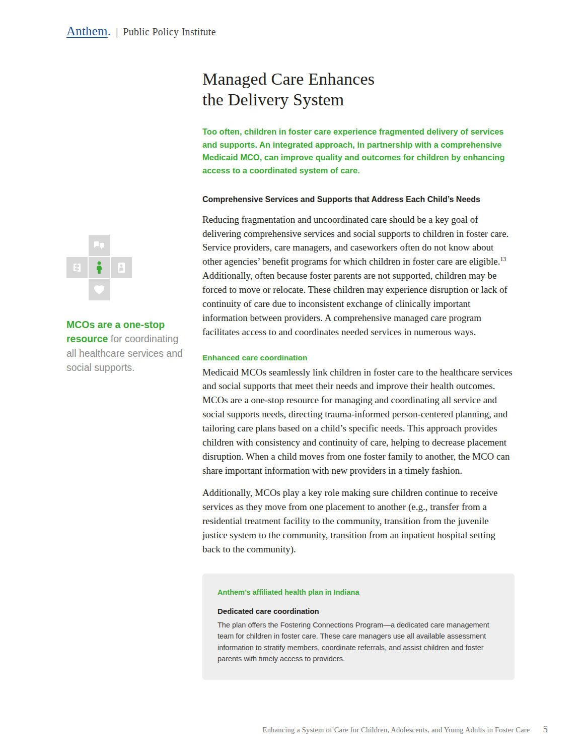Anthem. | Public Policy Institute
MCOs are a one-stop resource for coordinating all healthcare services and social supports.
Managed Care Enhances
the Delivery System
Too often, children in foster care experience fragmented delivery of services and supports. An integrated approach, in partnership with a comprehensive Medicaid MCO, can improve quality and outcomes for children by enhancing access to a coordinated system of care.
Comprehensive Services and Supports that Address Each Child’s Needs
Reducing fragmentation and uncoordinated care should be a key goal of delivering comprehensive services and social supports to children in foster care. Service providers, care managers, and caseworkers often do not know about other agencies’ benefit programs for which children in foster care are eligible.13 Additionally, often because foster parents are not supported, children may be forced to move or relocate. These children may experience disruption or lack of continuity of care due to inconsistent exchange of clinically important information between providers. A comprehensive managed care program facilitates access to and coordinates needed services in numerous ways.
Enhanced care coordination
Medicaid MCOs seamlessly link children in foster care to the healthcare services and social supports that meet their needs and improve their health outcomes. MCOs are a one-stop resource for managing and coordinating all service and social supports needs, directing trauma-informed person-centered planning, and tailoring care plans based on a child’s specific needs. This approach provides children with consistency and continuity of care, helping to decrease placement disruption. When a child moves from one foster family to another, the MCO can share important information with new providers in a timely fashion.
Additionally, MCOs play a key role making sure children continue to receive services as they move from one placement to another (e.g., transfer from a residential treatment facility to the community, transition from the juvenile justice system to the community, transition from an inpatient hospital setting back to the community).
Anthem’s affiliated health plan in Indiana
Dedicated care coordination
The plan offers the Fostering Connections Program—a dedicated care management team for children in foster care. These care managers use all available assessment information to stratify members, coordinate referrals, and assist children and foster parents with timely access to providers.
Enhancing a System of Care for Children, Adolescents, and Young Adults in Foster Care 5